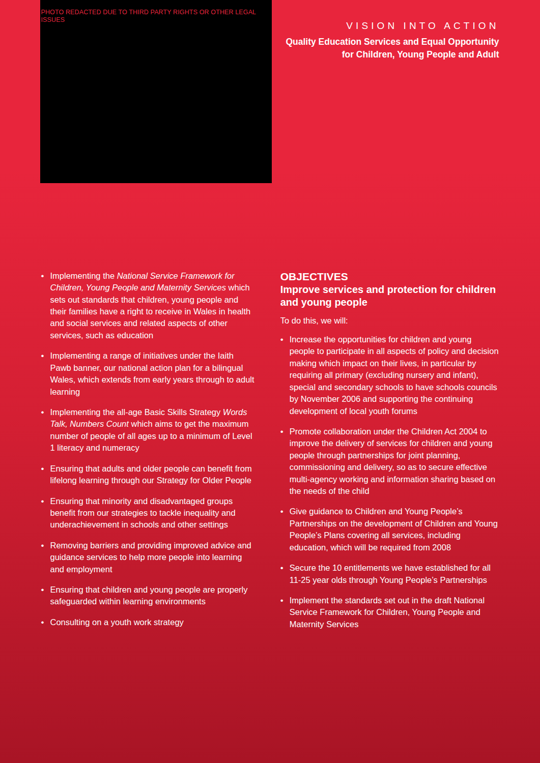Photo redacted due to third party rights or other legal issues
Vision into Action
Quality Education Services and Equal Opportunity
for Children, Young People and Adult
Implementing the National Service Framework for Children, Young People and Maternity Services which sets out standards that children, young people and their families have a right to receive in Wales in health and social services and related aspects of other services, such as education
Implementing a range of initiatives under the Iaith Pawb banner, our national action plan for a bilingual Wales, which extends from early years through to adult learning
Implementing the all-age Basic Skills Strategy Words Talk, Numbers Count which aims to get the maximum number of people of all ages up to a minimum of Level 1 literacy and numeracy
Ensuring that adults and older people can benefit from lifelong learning through our Strategy for Older People
Ensuring that minority and disadvantaged groups benefit from our strategies to tackle inequality and underachievement in schools and other settings
Removing barriers and providing improved advice and guidance services to help more people into learning and employment
Ensuring that children and young people are properly safeguarded within learning environments
Consulting on a youth work strategy
OBJECTIVESImprove services and protection for children and young people
To do this, we will:
Increase the opportunities for children and young people to participate in all aspects of policy and decision making which impact on their lives, in particular by requiring all primary (excluding nursery and infant), special and secondary schools to have schools councils by November 2006 and supporting the continuing development of local youth forums
Promote collaboration under the Children Act 2004 to improve the delivery of services for children and young people through partnerships for joint planning, commissioning and delivery, so as to secure effective multi-agency working and information sharing based on the needs of the child
Give guidance to Children and Young People’s Partnerships on the development of Children and Young People’s Plans covering all services, including education, which will be required from 2008
Secure the 10 entitlements we have established for all 11-25 year olds through Young People’s Partnerships
Implement the standards set out in the draft National Service Framework for Children, Young People and Maternity Services